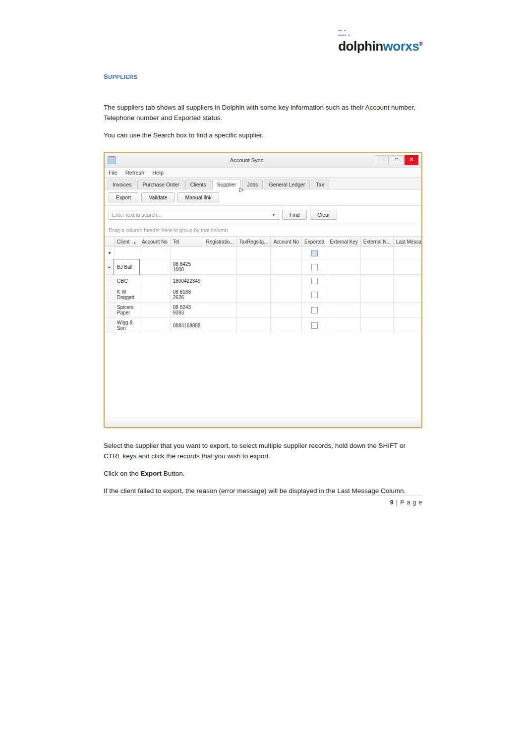•• •
•••• •
dolphinworxs®
Suppliers
The suppliers tab shows all suppliers in Dolphin with some key information such as their Account number, Telephone number and Exported status.
You can use the Search box to find a specific supplier.
Account Sync
—
□
✕
File Refresh Help
Invoices
Purchase Order
Clients
Supplier▷
Jobs
General Ledger
Tax
Export
Validate
Manual link
Enter text to search...▼
Find
Clear
Drag a column header here to group by that column
| | Client ▲ | Account No | Tel | Registratio... | TaxRegsita... | Account No | Exported | External Key | External N... | Last Message |
| --- | --- | --- | --- | --- | --- | --- | --- | --- | --- | --- |
| ▼ | | | | | | | | | | |
| ▸ | BJ Ball | | 08 8425 1000 | | | | | | | |
| | GBC | | 1800422349 | | | | | | | |
| | K W Doggett | | 08 8168 2626 | | | | | | | |
| | Spicers Paper | | 08 8243 9393 | | | | | | | |
| | Wigg & Son | | 0884168888 | | | | | | | |
Select the supplier that you want to export, to select multiple supplier records, hold down the SHIFT or CTRL keys and click the records that you wish to export.
Click on the Export Button.
If the client failed to export, the reason (error message) will be displayed in the Last Message Column.
9 | P a g e